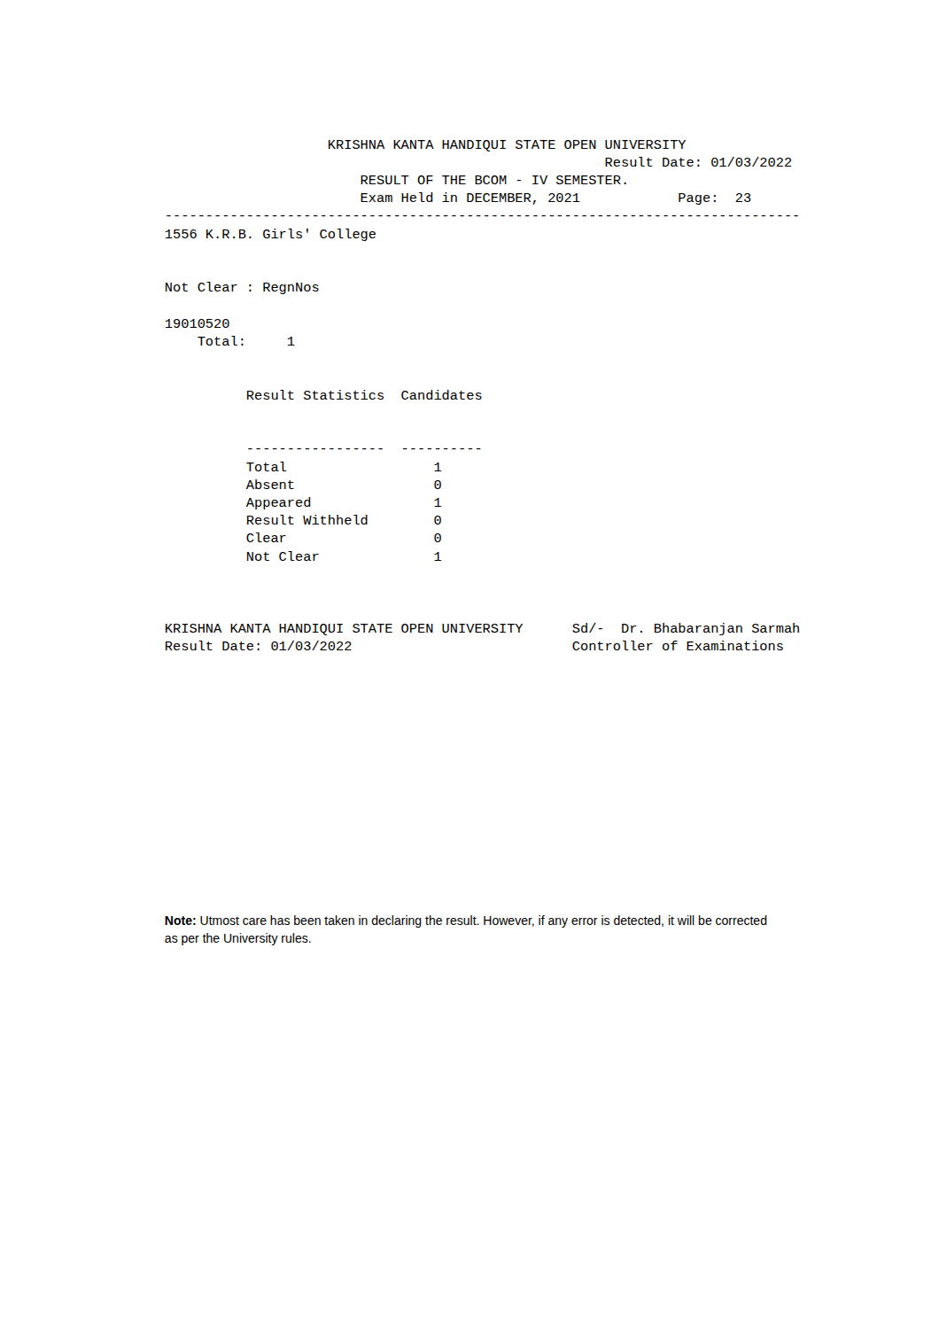KRISHNA KANTA HANDIQUI STATE OPEN UNIVERSITY
                                                      Result Date: 01/03/2022
                        RESULT OF THE BCOM - IV SEMESTER.
                        Exam Held in DECEMBER, 2021            Page:  23
------------------------------------------------------------------------------
1556 K.R.B. Girls' College


Not Clear : RegnNos

19010520
    Total:     1


          Result Statistics  Candidates


          -----------------  ----------
          Total                  1
          Absent                 0
          Appeared               1
          Result Withheld        0
          Clear                  0
          Not Clear              1



KRISHNA KANTA HANDIQUI STATE OPEN UNIVERSITY      Sd/-  Dr. Bhabaranjan Sarmah
Result Date: 01/03/2022                           Controller of Examinations
Note: Utmost care has been taken in declaring the result. However, if any error is detected, it will be corrected as per the University rules.